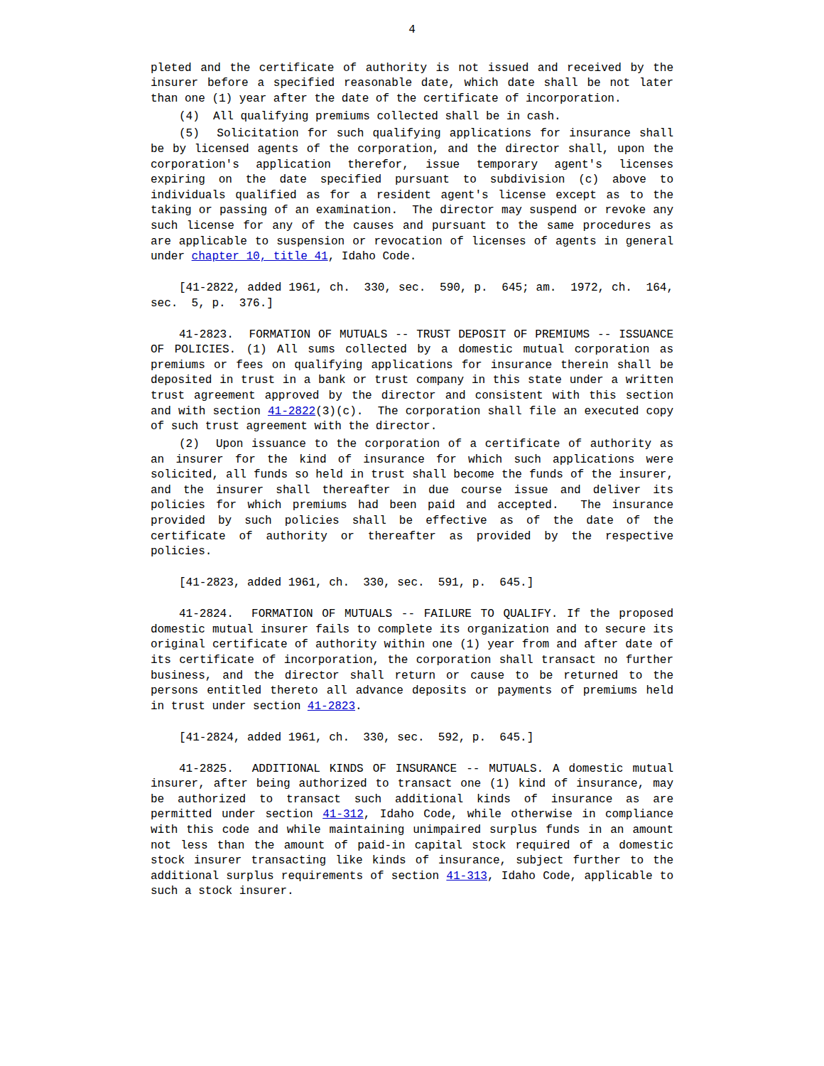4
pleted and the certificate of authority is not issued and received by the insurer before a specified reasonable date, which date shall be not later than one (1) year after the date of the certificate of incorporation.
(4) All qualifying premiums collected shall be in cash.
(5) Solicitation for such qualifying applications for insurance shall be by licensed agents of the corporation, and the director shall, upon the corporation's application therefor, issue temporary agent's licenses expiring on the date specified pursuant to subdivision (c) above to individuals qualified as for a resident agent's license except as to the taking or passing of an examination. The director may suspend or revoke any such license for any of the causes and pursuant to the same procedures as are applicable to suspension or revocation of licenses of agents in general under chapter 10, title 41, Idaho Code.
[41-2822, added 1961, ch. 330, sec. 590, p. 645; am. 1972, ch. 164, sec. 5, p. 376.]
41-2823. FORMATION OF MUTUALS -- TRUST DEPOSIT OF PREMIUMS -- ISSUANCE OF POLICIES. (1) All sums collected by a domestic mutual corporation as premiums or fees on qualifying applications for insurance therein shall be deposited in trust in a bank or trust company in this state under a written trust agreement approved by the director and consistent with this section and with section 41-2822(3)(c). The corporation shall file an executed copy of such trust agreement with the director.
(2) Upon issuance to the corporation of a certificate of authority as an insurer for the kind of insurance for which such applications were solicited, all funds so held in trust shall become the funds of the insurer, and the insurer shall thereafter in due course issue and deliver its policies for which premiums had been paid and accepted. The insurance provided by such policies shall be effective as of the date of the certificate of authority or thereafter as provided by the respective policies.
[41-2823, added 1961, ch. 330, sec. 591, p. 645.]
41-2824. FORMATION OF MUTUALS -- FAILURE TO QUALIFY. If the proposed domestic mutual insurer fails to complete its organization and to secure its original certificate of authority within one (1) year from and after date of its certificate of incorporation, the corporation shall transact no further business, and the director shall return or cause to be returned to the persons entitled thereto all advance deposits or payments of premiums held in trust under section 41-2823.
[41-2824, added 1961, ch. 330, sec. 592, p. 645.]
41-2825. ADDITIONAL KINDS OF INSURANCE -- MUTUALS. A domestic mutual insurer, after being authorized to transact one (1) kind of insurance, may be authorized to transact such additional kinds of insurance as are permitted under section 41-312, Idaho Code, while otherwise in compliance with this code and while maintaining unimpaired surplus funds in an amount not less than the amount of paid-in capital stock required of a domestic stock insurer transacting like kinds of insurance, subject further to the additional surplus requirements of section 41-313, Idaho Code, applicable to such a stock insurer.